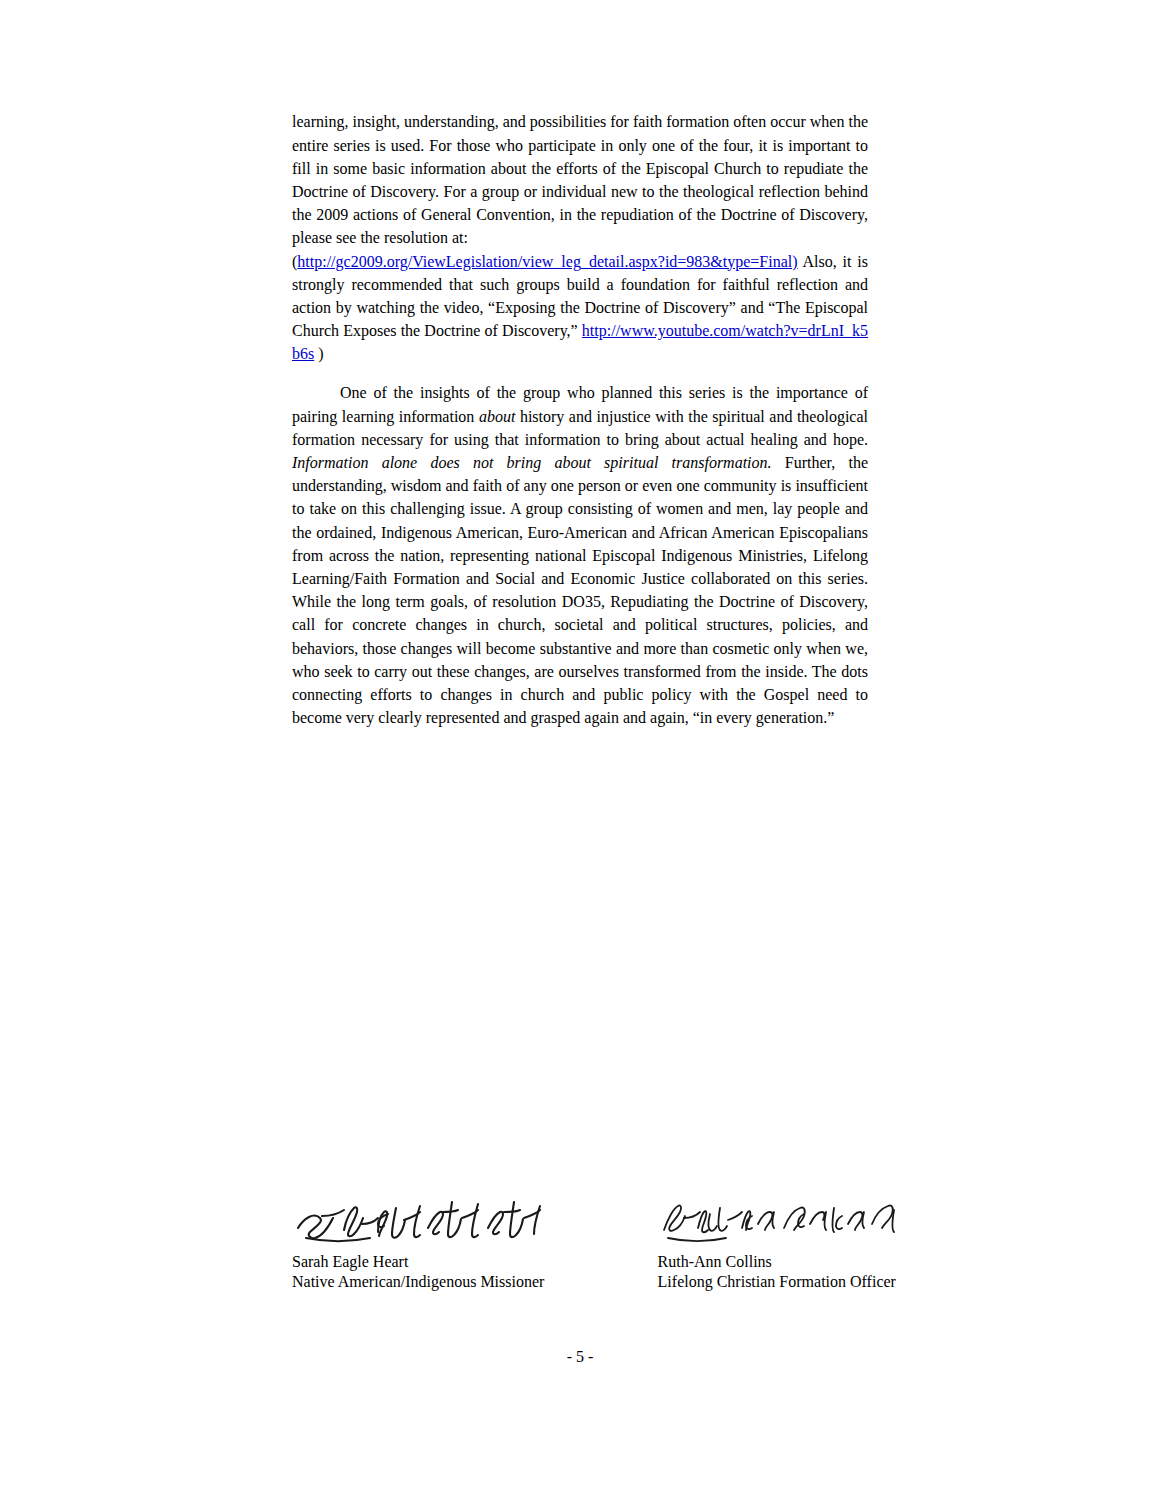learning, insight, understanding, and possibilities for faith formation often occur when the entire series is used. For those who participate in only one of the four, it is important to fill in some basic information about the efforts of the Episcopal Church to repudiate the Doctrine of Discovery. For a group or individual new to the theological reflection behind the 2009 actions of General Convention, in the repudiation of the Doctrine of Discovery, please see the resolution at:
(http://gc2009.org/ViewLegislation/view_leg_detail.aspx?id=983&type=Final) Also, it is strongly recommended that such groups build a foundation for faithful reflection and action by watching the video, “Exposing the Doctrine of Discovery” and “The Episcopal Church Exposes the Doctrine of Discovery,” http://www.youtube.com/watch?v=drLnI_k5b6s )
One of the insights of the group who planned this series is the importance of pairing learning information about history and injustice with the spiritual and theological formation necessary for using that information to bring about actual healing and hope. Information alone does not bring about spiritual transformation. Further, the understanding, wisdom and faith of any one person or even one community is insufficient to take on this challenging issue. A group consisting of women and men, lay people and the ordained, Indigenous American, Euro-American and African American Episcopalians from across the nation, representing national Episcopal Indigenous Ministries, Lifelong Learning/Faith Formation and Social and Economic Justice collaborated on this series. While the long term goals, of resolution DO35, Repudiating the Doctrine of Discovery, call for concrete changes in church, societal and political structures, policies, and behaviors, those changes will become substantive and more than cosmetic only when we, who seek to carry out these changes, are ourselves transformed from the inside. The dots connecting efforts to changes in church and public policy with the Gospel need to become very clearly represented and grasped again and again, “in every generation.”
Sarah Eagle Heart
Native American/Indigenous Missioner
Ruth-Ann Collins
Lifelong Christian Formation Officer
- 5 -